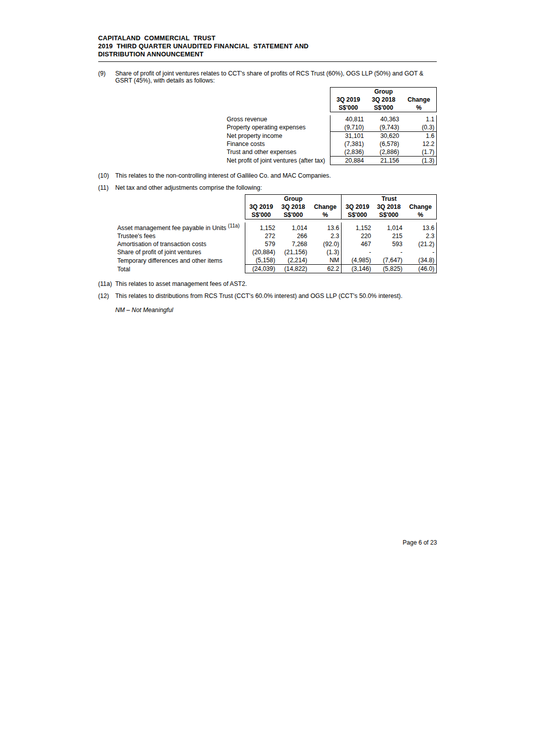CAPITALAND COMMERCIAL TRUST
2019 THIRD QUARTER UNAUDITED FINANCIAL STATEMENT AND
DISTRIBUTION ANNOUNCEMENT
(9)
Share of profit of joint ventures relates to CCT's share of profits of RCS Trust (60%), OGS LLP (50%) and GOT & GSRT (45%), with details as follows:
| | Group |
| | 3Q 2019 | 3Q 2018 | Change |
| | S$'000 | S$'000 | % |
| Gross revenue | 40,811 | 40,363 | 1.1 |
| Property operating expenses | (9,710) | (9,743) | (0.3) |
| Net property income | 31,101 | 30,620 | 1.6 |
| Finance costs | (7,381) | (6,578) | 12.2 |
| Trust and other expenses | (2,836) | (2,886) | (1.7) |
| Net profit of joint ventures (after tax) | 20,884 | 21,156 | (1.3) |
(10)
This relates to the non-controlling interest of Gallileo Co. and MAC Companies.
(11)
Net tax and other adjustments comprise the following:
| | Group | Trust |
| | 3Q 2019 | 3Q 2018 | Change | 3Q 2019 | 3Q 2018 | Change |
| | S$'000 | S$'000 | % | S$'000 | S$'000 | % |
| Asset management fee payable in Units (11a) | 1,152 | 1,014 | 13.6 | 1,152 | 1,014 | 13.6 |
| Trustee's fees | 272 | 266 | 2.3 | 220 | 215 | 2.3 |
| Amortisation of transaction costs | 579 | 7,268 | (92.0) | 467 | 593 | (21.2) |
| Share of profit of joint ventures | (20,884) | (21,156) | (1.3) | - | - | - |
| Temporary differences and other items | (5,158) | (2,214) | NM | (4,985) | (7,647) | (34.8) |
| Total | (24,039) | (14,822) | 62.2 | (3,146) | (5,825) | (46.0) |
(11a)
This relates to asset management fees of AST2.
(12)
This relates to distributions from RCS Trust (CCT's 60.0% interest) and OGS LLP (CCT's 50.0% interest).
NM – Not Meaningful
Page 6 of 23